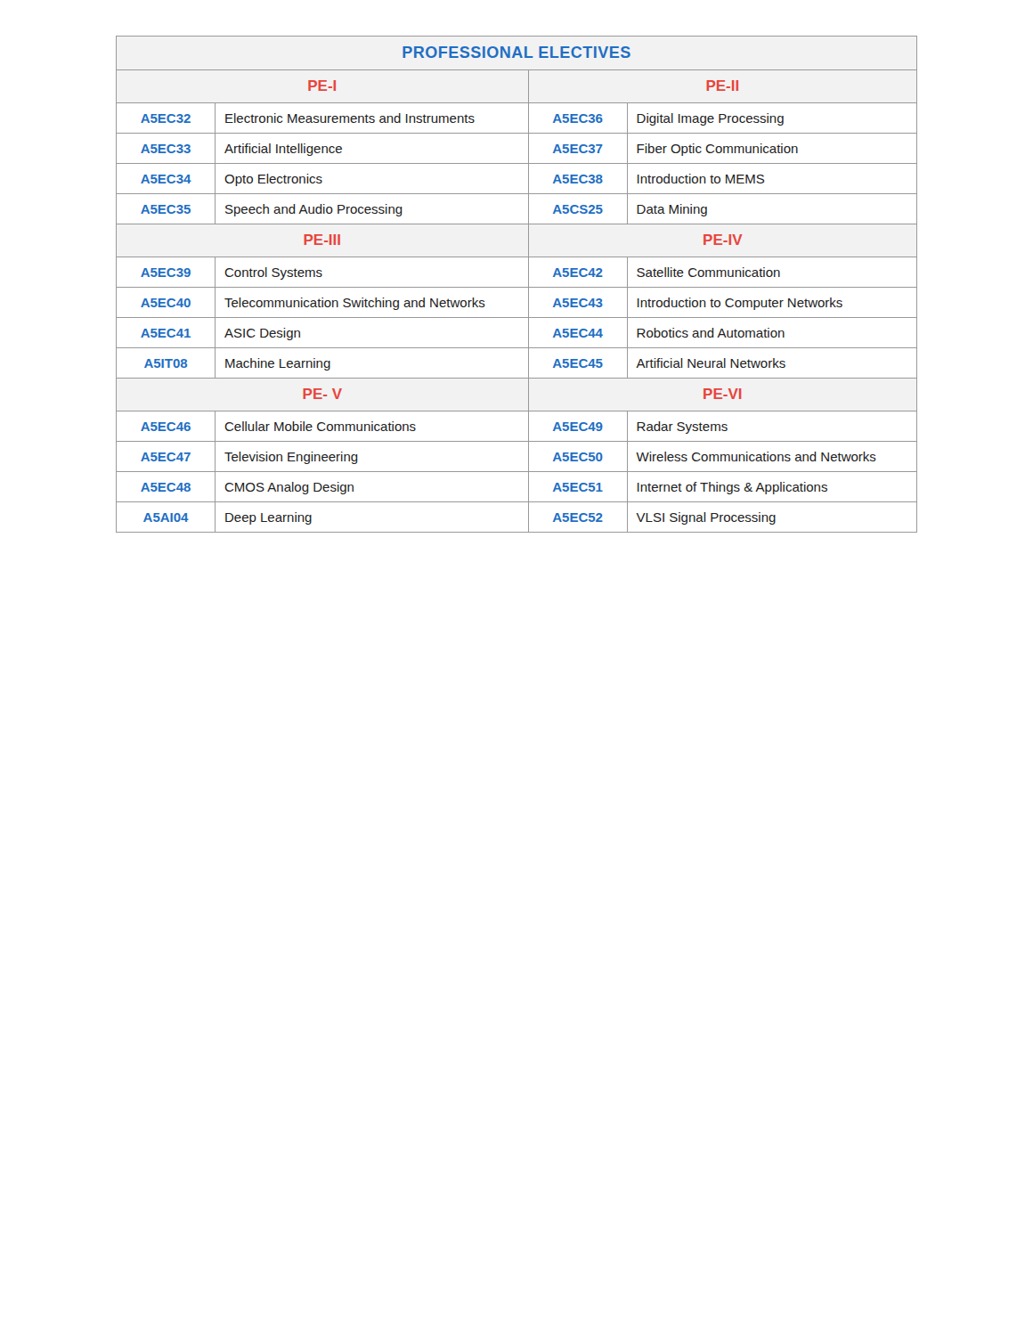| PROFESSIONAL ELECTIVES |
| PE-I | PE-II |
| A5EC32 | Electronic Measurements and Instruments | A5EC36 | Digital Image Processing |
| A5EC33 | Artificial Intelligence | A5EC37 | Fiber Optic Communication |
| A5EC34 | Opto Electronics | A5EC38 | Introduction to MEMS |
| A5EC35 | Speech and Audio Processing | A5CS25 | Data Mining |
| PE-III | PE-IV |
| A5EC39 | Control Systems | A5EC42 | Satellite Communication |
| A5EC40 | Telecommunication Switching and Networks | A5EC43 | Introduction to Computer Networks |
| A5EC41 | ASIC Design | A5EC44 | Robotics and Automation |
| A5IT08 | Machine Learning | A5EC45 | Artificial Neural Networks |
| PE- V | PE-VI |
| A5EC46 | Cellular Mobile Communications | A5EC49 | Radar Systems |
| A5EC47 | Television Engineering | A5EC50 | Wireless Communications and Networks |
| A5EC48 | CMOS Analog Design | A5EC51 | Internet of Things & Applications |
| A5AI04 | Deep Learning | A5EC52 | VLSI Signal Processing |